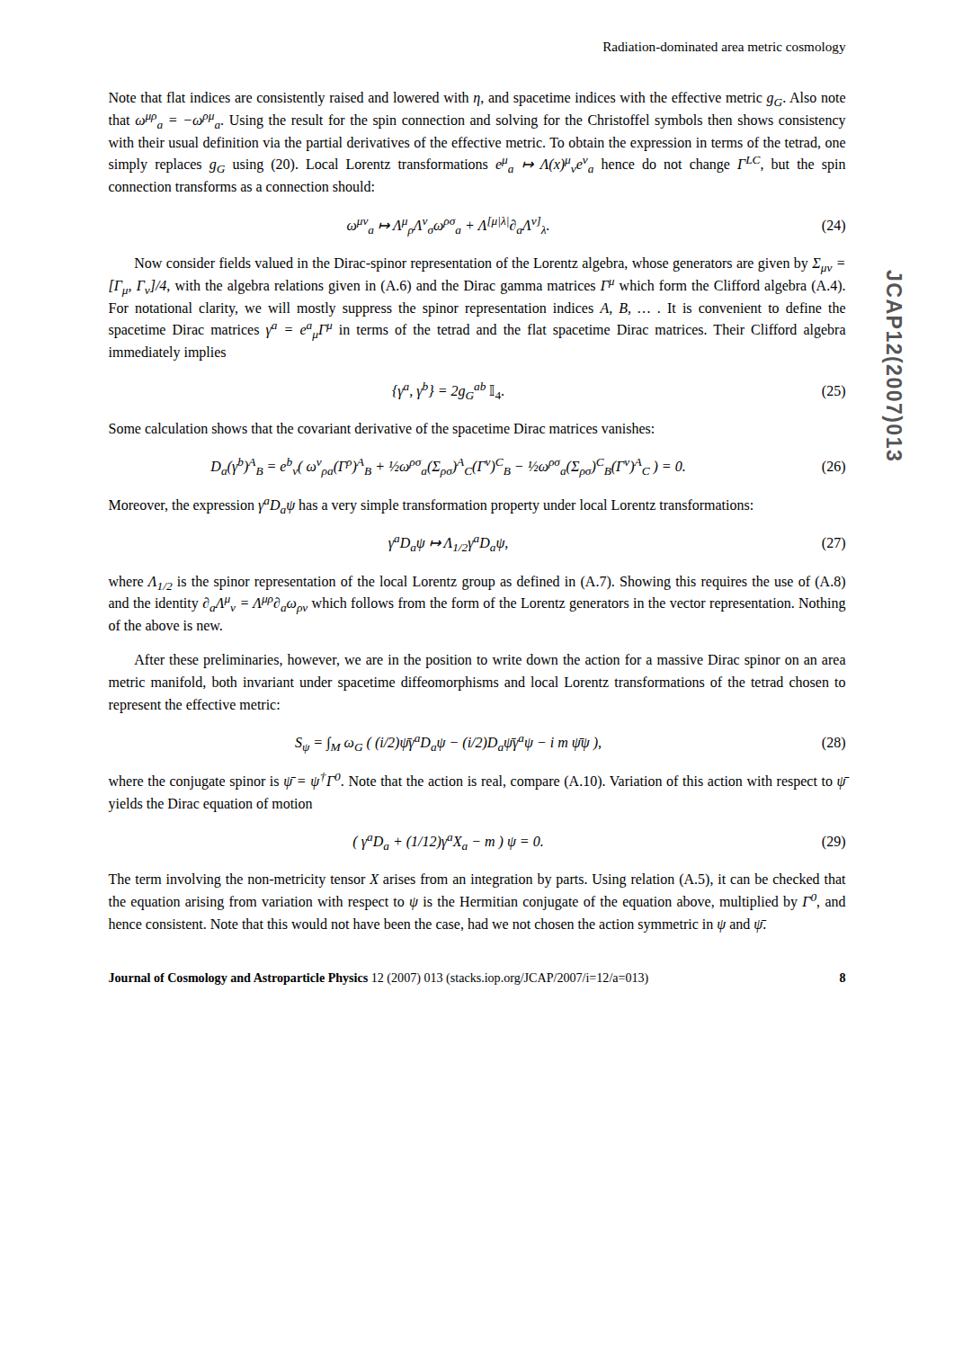JCAP12(2007)013
Radiation-dominated area metric cosmology
Note that flat indices are consistently raised and lowered with η, and spacetime indices with the effective metric gG. Also note that ωμρa = −ωρμa. Using the result for the spin connection and solving for the Christoffel symbols then shows consistency with their usual definition via the partial derivatives of the effective metric. To obtain the expression in terms of the tetrad, one simply replaces gG using (20). Local Lorentz transformations eμa ↦ Λ(x)μνeνa hence do not change ΓLC, but the spin connection transforms as a connection should:
ωμνa ↦ ΛμρΛνσωρσa + Λ[μ|λ|∂aΛν]λ.
(24)
Now consider fields valued in the Dirac-spinor representation of the Lorentz algebra, whose generators are given by Σμν = [Γμ, Γν]/4, with the algebra relations given in (A.6) and the Dirac gamma matrices Γμ which form the Clifford algebra (A.4). For notational clarity, we will mostly suppress the spinor representation indices A, B, … . It is convenient to define the spacetime Dirac matrices γa = eaμΓμ in terms of the tetrad and the flat spacetime Dirac matrices. Their Clifford algebra immediately implies
{γa, γb} = 2gGab 𝕀4.
(25)
Some calculation shows that the covariant derivative of the spacetime Dirac matrices vanishes:
Da(γb)AB = ebν( ωνρa(Γρ)AB + ½ωρσa(Σρσ)AC(Γν)CB − ½ωρσa(Σρσ)CB(Γν)AC ) = 0.
(26)
Moreover, the expression γaDaψ has a very simple transformation property under local Lorentz transformations:
γaDaψ ↦ Λ1/2γaDaψ,
(27)
where Λ1/2 is the spinor representation of the local Lorentz group as defined in (A.7). Showing this requires the use of (A.8) and the identity ∂aΛμν = Λμρ∂aωρν which follows from the form of the Lorentz generators in the vector representation. Nothing of the above is new.
After these preliminaries, however, we are in the position to write down the action for a massive Dirac spinor on an area metric manifold, both invariant under spacetime diffeomorphisms and local Lorentz transformations of the tetrad chosen to represent the effective metric:
Sψ = ∫M ωG ( (i/2)ψ̄γaDaψ − (i/2)Daψ̄γaψ − i m ψ̄ψ ),
(28)
where the conjugate spinor is ψ̄ = ψ†Γ0. Note that the action is real, compare (A.10). Variation of this action with respect to ψ̄ yields the Dirac equation of motion
( γaDa + (1/12)γaXa − m ) ψ = 0.
(29)
The term involving the non-metricity tensor X arises from an integration by parts. Using relation (A.5), it can be checked that the equation arising from variation with respect to ψ is the Hermitian conjugate of the equation above, multiplied by Γ0, and hence consistent. Note that this would not have been the case, had we not chosen the action symmetric in ψ and ψ̄.
Journal of Cosmology and Astroparticle Physics 12 (2007) 013 (stacks.iop.org/JCAP/2007/i=12/a=013)
8